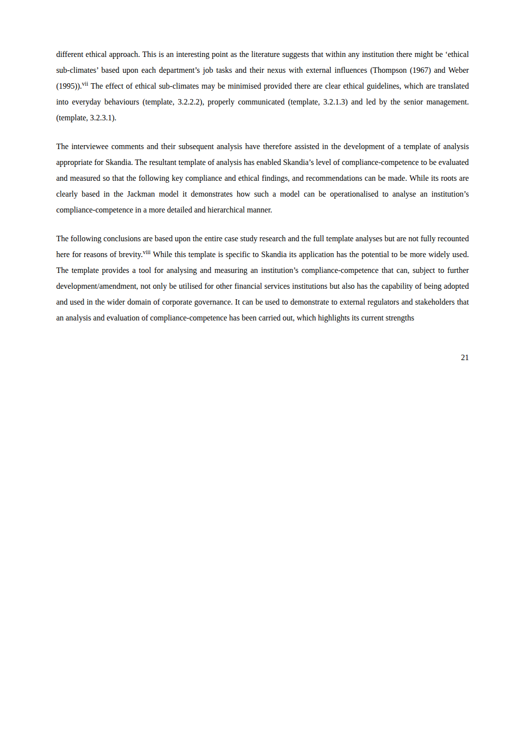different ethical approach. This is an interesting point as the literature suggests that within any institution there might be ‘ethical sub-climates’ based upon each department’s job tasks and their nexus with external influences (Thompson (1967) and Weber (1995)).vii The effect of ethical sub-climates may be minimised provided there are clear ethical guidelines, which are translated into everyday behaviours (template, 3.2.2.2), properly communicated (template, 3.2.1.3) and led by the senior management. (template, 3.2.3.1).
The interviewee comments and their subsequent analysis have therefore assisted in the development of a template of analysis appropriate for Skandia. The resultant template of analysis has enabled Skandia’s level of compliance-competence to be evaluated and measured so that the following key compliance and ethical findings, and recommendations can be made. While its roots are clearly based in the Jackman model it demonstrates how such a model can be operationalised to analyse an institution’s compliance-competence in a more detailed and hierarchical manner.
The following conclusions are based upon the entire case study research and the full template analyses but are not fully recounted here for reasons of brevity.viii While this template is specific to Skandia its application has the potential to be more widely used. The template provides a tool for analysing and measuring an institution’s compliance-competence that can, subject to further development/amendment, not only be utilised for other financial services institutions but also has the capability of being adopted and used in the wider domain of corporate governance. It can be used to demonstrate to external regulators and stakeholders that an analysis and evaluation of compliance-competence has been carried out, which highlights its current strengths
21